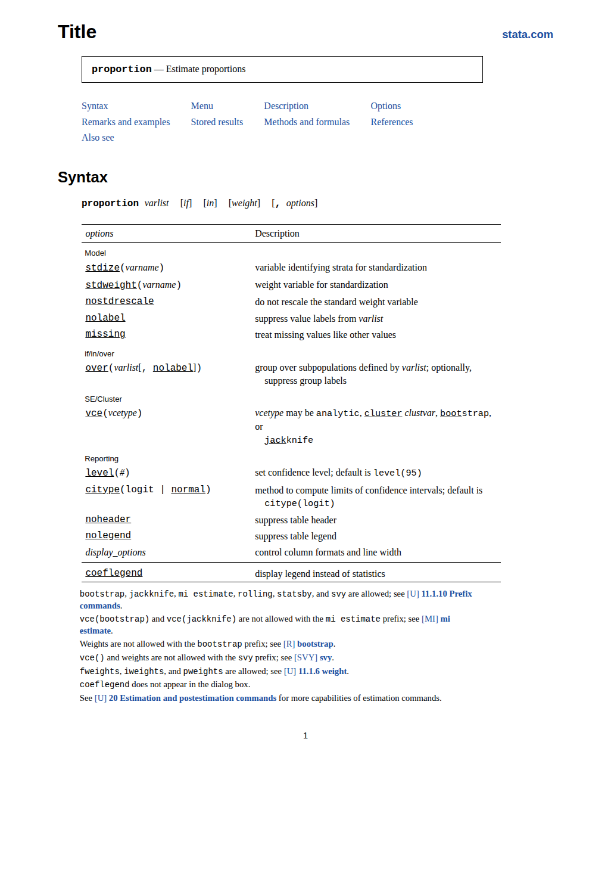Title
stata.com
proportion — Estimate proportions
| Syntax | Menu | Description | Options |
| Remarks and examples | Stored results | Methods and formulas | References |
| Also see | | | |
Syntax
proportion varlist [if] [in] [weight] [, options]
| options | Description |
| --- | --- |
| Model |
| stdize ( varname ) | variable identifying strata for standardization |
| stdweight ( varname ) | weight variable for standardization |
| nostdrescale | do not rescale the standard weight variable |
| nolabel | suppress value labels from varlist |
| missing | treat missing values like other values |
| if/in/over |
| over ( varlist [ , nolabel ] ) | group over subpopulations defined by varlist ; optionally, suppress group labels |
| SE/Cluster |
| vce ( vcetype ) | vcetype may be analytic , cluster clustvar , boot strap , or jack knife |
| Reporting |
| level ( # ) | set confidence level; default is level(95) |
| citype (logit / normal ) | method to compute limits of confidence intervals; default is citype(logit) |
| noheader | suppress table header |
| nolegend | suppress table legend |
| display_options | control column formats and line width |
| coeflegend | display legend instead of statistics |
bootstrap, jackknife, mi estimate, rolling, statsby, and svy are allowed; see [U] 11.1.10 Prefix commands.
vce(bootstrap) and vce(jackknife) are not allowed with the mi estimate prefix; see [MI] mi estimate.
Weights are not allowed with the bootstrap prefix; see [R] bootstrap.
vce() and weights are not allowed with the svy prefix; see [SVY] svy.
fweights, iweights, and pweights are allowed; see [U] 11.1.6 weight.
coeflegend does not appear in the dialog box.
See [U] 20 Estimation and postestimation commands for more capabilities of estimation commands.
1